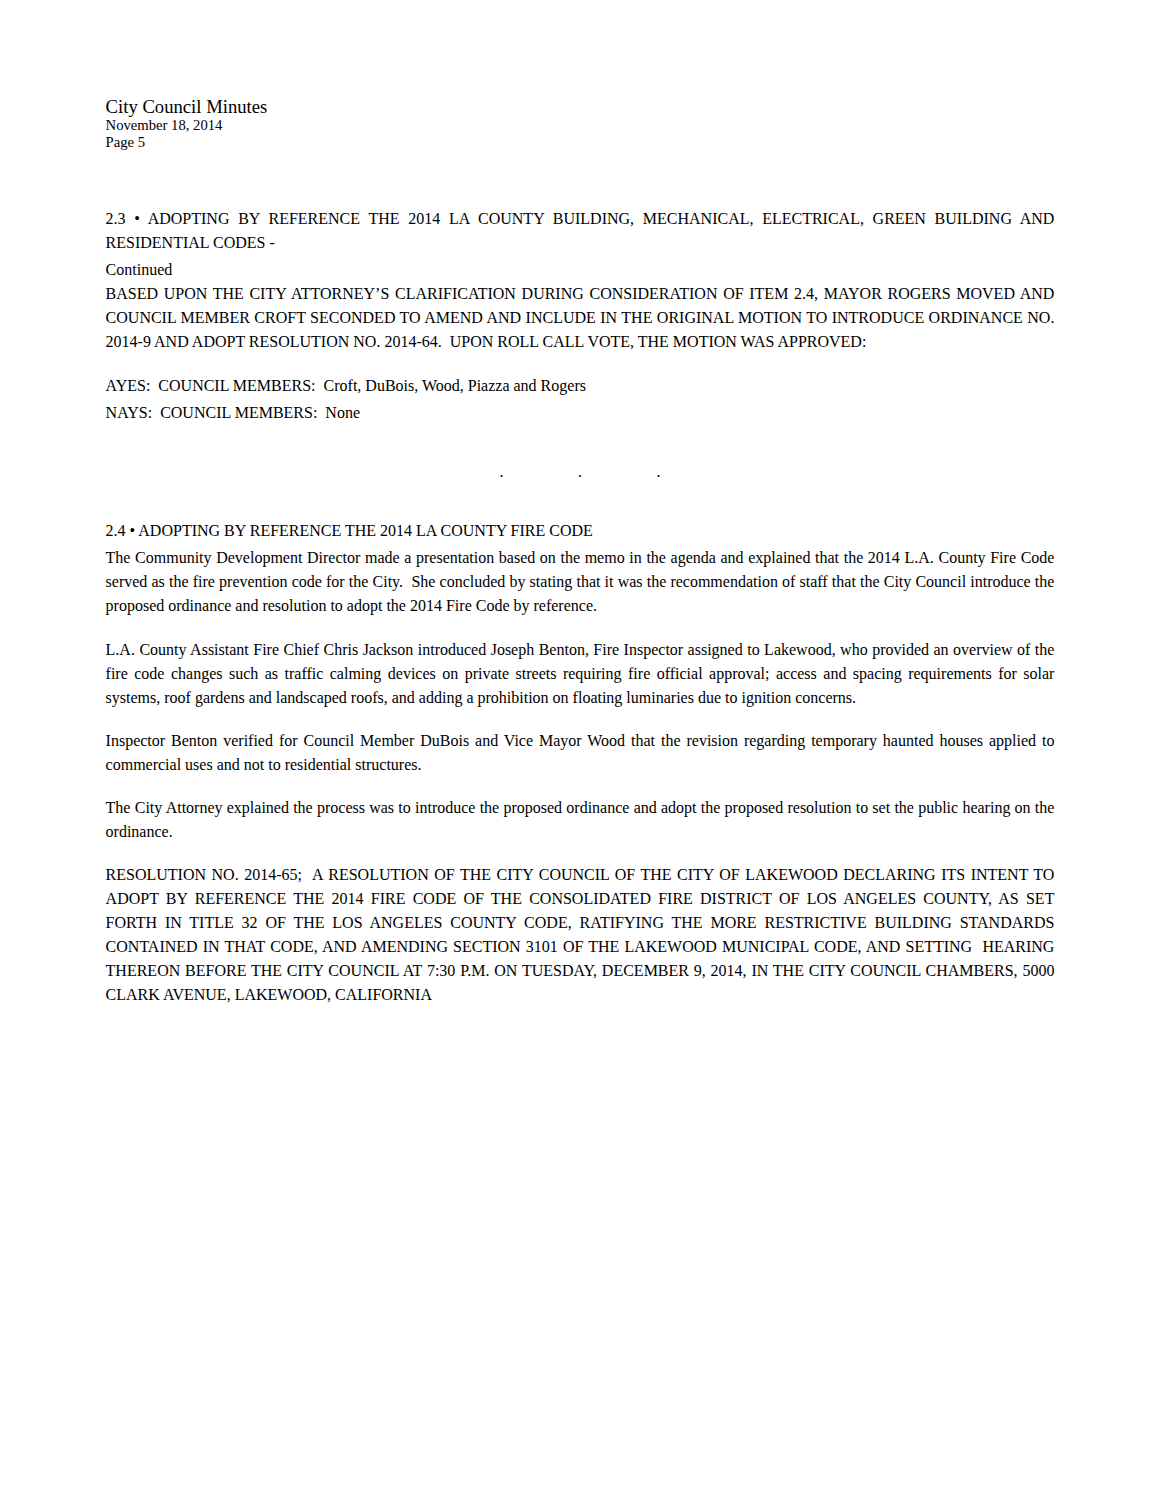City Council Minutes
November 18, 2014
Page 5
2.3 • ADOPTING BY REFERENCE THE 2014 LA COUNTY BUILDING, MECHANICAL, ELECTRICAL, GREEN BUILDING AND RESIDENTIAL CODES -
Continued
BASED UPON THE CITY ATTORNEY’S CLARIFICATION DURING CONSIDERATION OF ITEM 2.4, MAYOR ROGERS MOVED AND COUNCIL MEMBER CROFT SECONDED TO AMEND AND INCLUDE IN THE ORIGINAL MOTION TO INTRODUCE ORDINANCE NO. 2014-9 AND ADOPT RESOLUTION NO. 2014-64. UPON ROLL CALL VOTE, THE MOTION WAS APPROVED:
AYES: COUNCIL MEMBERS: Croft, DuBois, Wood, Piazza and Rogers
NAYS: COUNCIL MEMBERS: None
. . .
2.4 • ADOPTING BY REFERENCE THE 2014 LA COUNTY FIRE CODE
The Community Development Director made a presentation based on the memo in the agenda and explained that the 2014 L.A. County Fire Code served as the fire prevention code for the City. She concluded by stating that it was the recommendation of staff that the City Council introduce the proposed ordinance and resolution to adopt the 2014 Fire Code by reference.
L.A. County Assistant Fire Chief Chris Jackson introduced Joseph Benton, Fire Inspector assigned to Lakewood, who provided an overview of the fire code changes such as traffic calming devices on private streets requiring fire official approval; access and spacing requirements for solar systems, roof gardens and landscaped roofs, and adding a prohibition on floating luminaries due to ignition concerns.
Inspector Benton verified for Council Member DuBois and Vice Mayor Wood that the revision regarding temporary haunted houses applied to commercial uses and not to residential structures.
The City Attorney explained the process was to introduce the proposed ordinance and adopt the proposed resolution to set the public hearing on the ordinance.
RESOLUTION NO. 2014-65; A RESOLUTION OF THE CITY COUNCIL OF THE CITY OF LAKEWOOD DECLARING ITS INTENT TO ADOPT BY REFERENCE THE 2014 FIRE CODE OF THE CONSOLIDATED FIRE DISTRICT OF LOS ANGELES COUNTY, AS SET FORTH IN TITLE 32 OF THE LOS ANGELES COUNTY CODE, RATIFYING THE MORE RESTRICTIVE BUILDING STANDARDS CONTAINED IN THAT CODE, AND AMENDING SECTION 3101 OF THE LAKEWOOD MUNICIPAL CODE, AND SETTING HEARING THEREON BEFORE THE CITY COUNCIL AT 7:30 P.M. ON TUESDAY, DECEMBER 9, 2014, IN THE CITY COUNCIL CHAMBERS, 5000 CLARK AVENUE, LAKEWOOD, CALIFORNIA